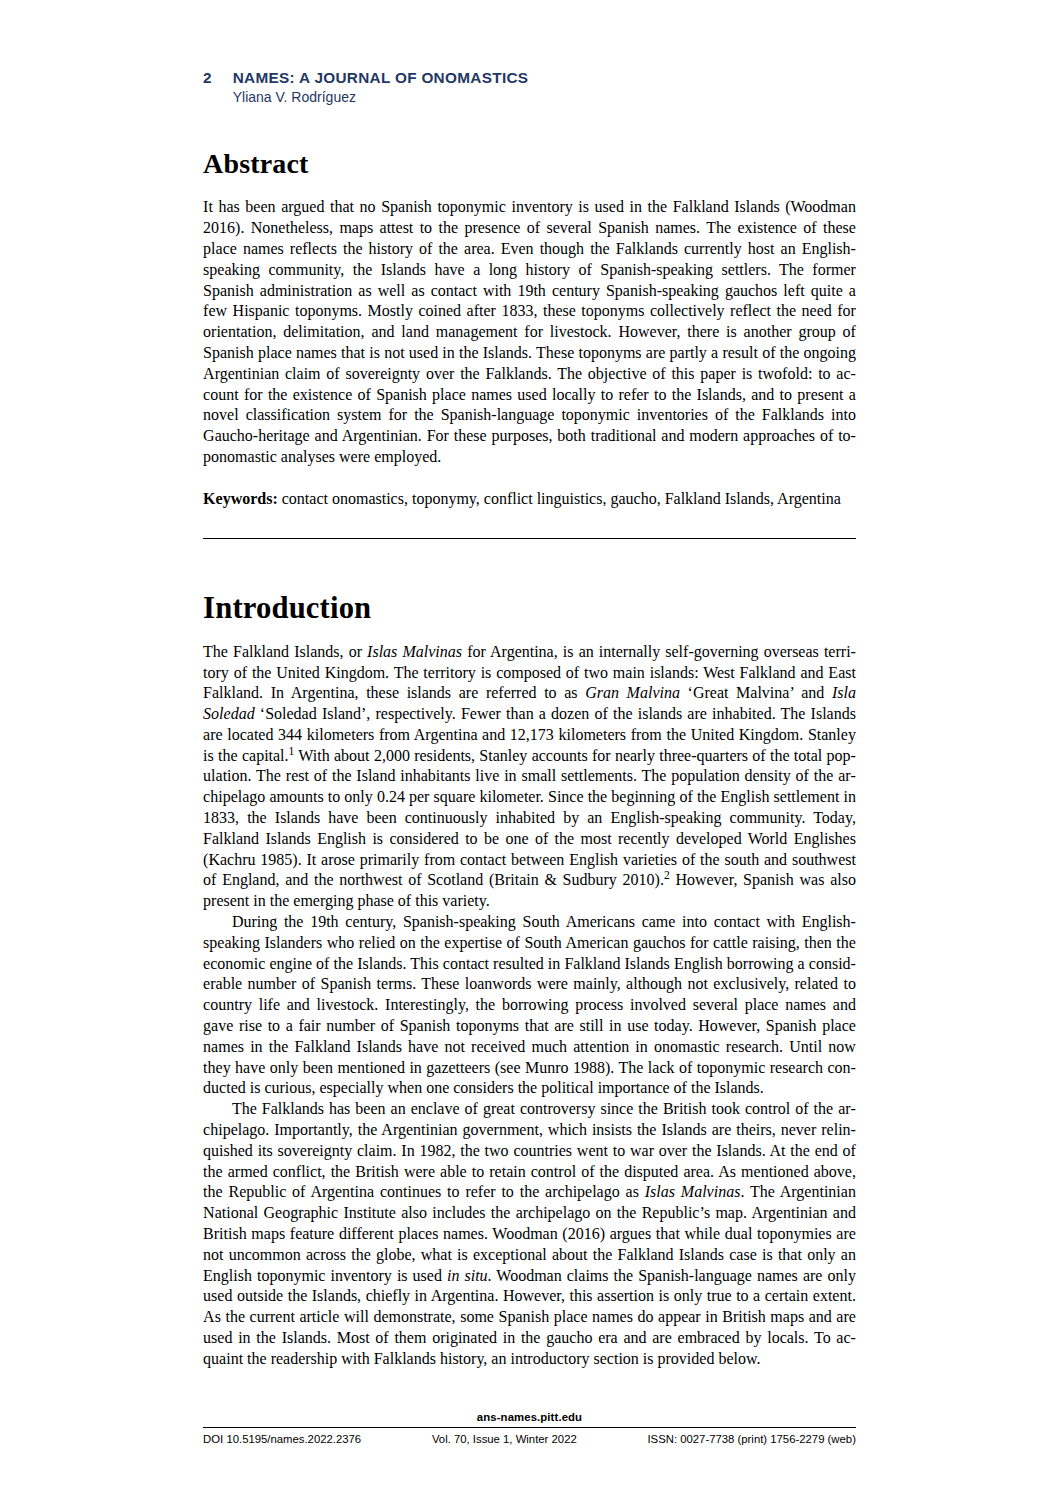2
NAMES: A JOURNAL OF ONOMASTICS
Yliana V. Rodríguez
Abstract
It has been argued that no Spanish toponymic inventory is used in the Falkland Islands (Woodman 2016). Nonetheless, maps attest to the presence of several Spanish names. The existence of these place names reflects the history of the area. Even though the Falklands currently host an English-speaking community, the Islands have a long history of Spanish-speaking settlers. The former Spanish administration as well as contact with 19th century Spanish-speaking gauchos left quite a few Hispanic toponyms. Mostly coined after 1833, these toponyms collectively reflect the need for orientation, delimitation, and land management for livestock. However, there is another group of Spanish place names that is not used in the Islands. These toponyms are partly a result of the ongoing Argentinian claim of sovereignty over the Falklands. The objective of this paper is twofold: to account for the existence of Spanish place names used locally to refer to the Islands, and to present a novel classification system for the Spanish-language toponymic inventories of the Falklands into Gaucho-heritage and Argentinian. For these purposes, both traditional and modern approaches of toponomastic analyses were employed.
Keywords: contact onomastics, toponymy, conflict linguistics, gaucho, Falkland Islands, Argentina
Introduction
The Falkland Islands, or Islas Malvinas for Argentina, is an internally self-governing overseas territory of the United Kingdom. The territory is composed of two main islands: West Falkland and East Falkland. In Argentina, these islands are referred to as Gran Malvina ‘Great Malvina’ and Isla Soledad ‘Soledad Island’, respectively. Fewer than a dozen of the islands are inhabited. The Islands are located 344 kilometers from Argentina and 12,173 kilometers from the United Kingdom. Stanley is the capital.1 With about 2,000 residents, Stanley accounts for nearly three-quarters of the total population. The rest of the Island inhabitants live in small settlements. The population density of the archipelago amounts to only 0.24 per square kilometer. Since the beginning of the English settlement in 1833, the Islands have been continuously inhabited by an English-speaking community. Today, Falkland Islands English is considered to be one of the most recently developed World Englishes (Kachru 1985). It arose primarily from contact between English varieties of the south and southwest of England, and the northwest of Scotland (Britain & Sudbury 2010).2 However, Spanish was also present in the emerging phase of this variety.
During the 19th century, Spanish-speaking South Americans came into contact with English-speaking Islanders who relied on the expertise of South American gauchos for cattle raising, then the economic engine of the Islands. This contact resulted in Falkland Islands English borrowing a considerable number of Spanish terms. These loanwords were mainly, although not exclusively, related to country life and livestock. Interestingly, the borrowing process involved several place names and gave rise to a fair number of Spanish toponyms that are still in use today. However, Spanish place names in the Falkland Islands have not received much attention in onomastic research. Until now they have only been mentioned in gazetteers (see Munro 1988). The lack of toponymic research conducted is curious, especially when one considers the political importance of the Islands.
The Falklands has been an enclave of great controversy since the British took control of the archipelago. Importantly, the Argentinian government, which insists the Islands are theirs, never relinquished its sovereignty claim. In 1982, the two countries went to war over the Islands. At the end of the armed conflict, the British were able to retain control of the disputed area. As mentioned above, the Republic of Argentina continues to refer to the archipelago as Islas Malvinas. The Argentinian National Geographic Institute also includes the archipelago on the Republic’s map. Argentinian and British maps feature different places names. Woodman (2016) argues that while dual toponymies are not uncommon across the globe, what is exceptional about the Falkland Islands case is that only an English toponymic inventory is used in situ. Woodman claims the Spanish-language names are only used outside the Islands, chiefly in Argentina. However, this assertion is only true to a certain extent. As the current article will demonstrate, some Spanish place names do appear in British maps and are used in the Islands. Most of them originated in the gaucho era and are embraced by locals. To acquaint the readership with Falklands history, an introductory section is provided below.
ans-names.pitt.edu
DOI 10.5195/names.2022.2376 Vol. 70, Issue 1, Winter 2022 ISSN: 0027-7738 (print) 1756-2279 (web)